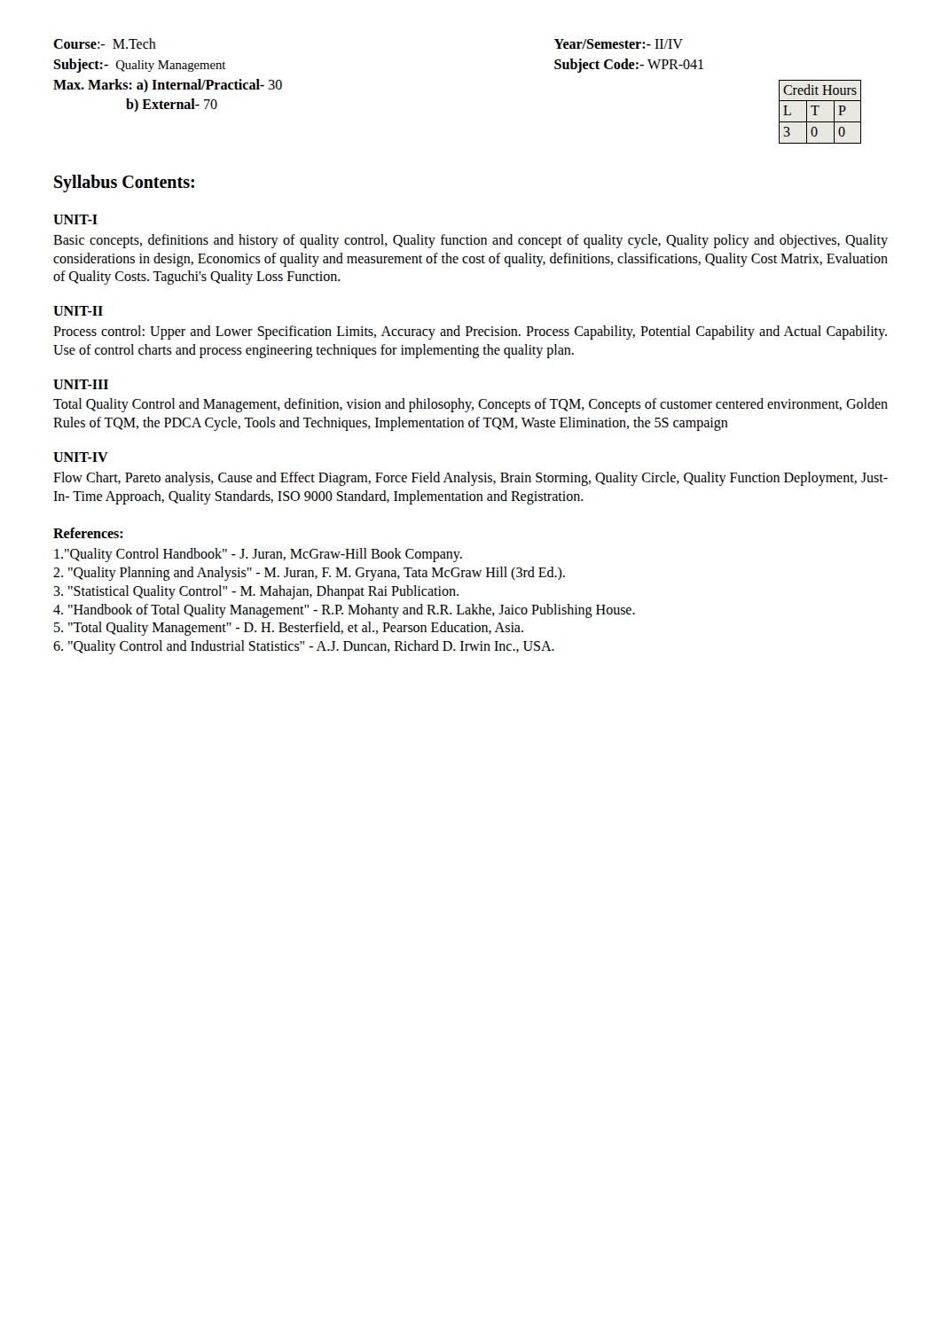| Course :- M.Tech Subject:- Quality Management Max. Marks: a) Internal/Practical- 30 b) External- 70 | Year/Semester:- II/IV Subject Code:- WPR-041 / Credit Hours / / L / T / P / / 3 / 0 / 0 / |
Syllabus Contents:
UNIT-I
Basic concepts, definitions and history of quality control, Quality function and concept of quality cycle, Quality policy and objectives, Quality considerations in design, Economics of quality and measurement of the cost of quality, definitions, classifications, Quality Cost Matrix, Evaluation of Quality Costs. Taguchi's Quality Loss Function.
UNIT-II
Process control: Upper and Lower Specification Limits, Accuracy and Precision. Process Capability, Potential Capability and Actual Capability. Use of control charts and process engineering techniques for implementing the quality plan.
UNIT-III
Total Quality Control and Management, definition, vision and philosophy, Concepts of TQM, Concepts of customer centered environment, Golden Rules of TQM, the PDCA Cycle, Tools and Techniques, Implementation of TQM, Waste Elimination, the 5S campaign
UNIT-IV
Flow Chart, Pareto analysis, Cause and Effect Diagram, Force Field Analysis, Brain Storming, Quality Circle, Quality Function Deployment, Just-In- Time Approach, Quality Standards, ISO 9000 Standard, Implementation and Registration.
References:
1."Quality Control Handbook" - J. Juran, McGraw-Hill Book Company.
2. "Quality Planning and Analysis" - M. Juran, F. M. Gryana, Tata McGraw Hill (3rd Ed.).
3. "Statistical Quality Control" - M. Mahajan, Dhanpat Rai Publication.
4. "Handbook of Total Quality Management" - R.P. Mohanty and R.R. Lakhe, Jaico Publishing House.
5. "Total Quality Management" - D. H. Besterfield, et al., Pearson Education, Asia.
6. "Quality Control and Industrial Statistics" - A.J. Duncan, Richard D. Irwin Inc., USA.